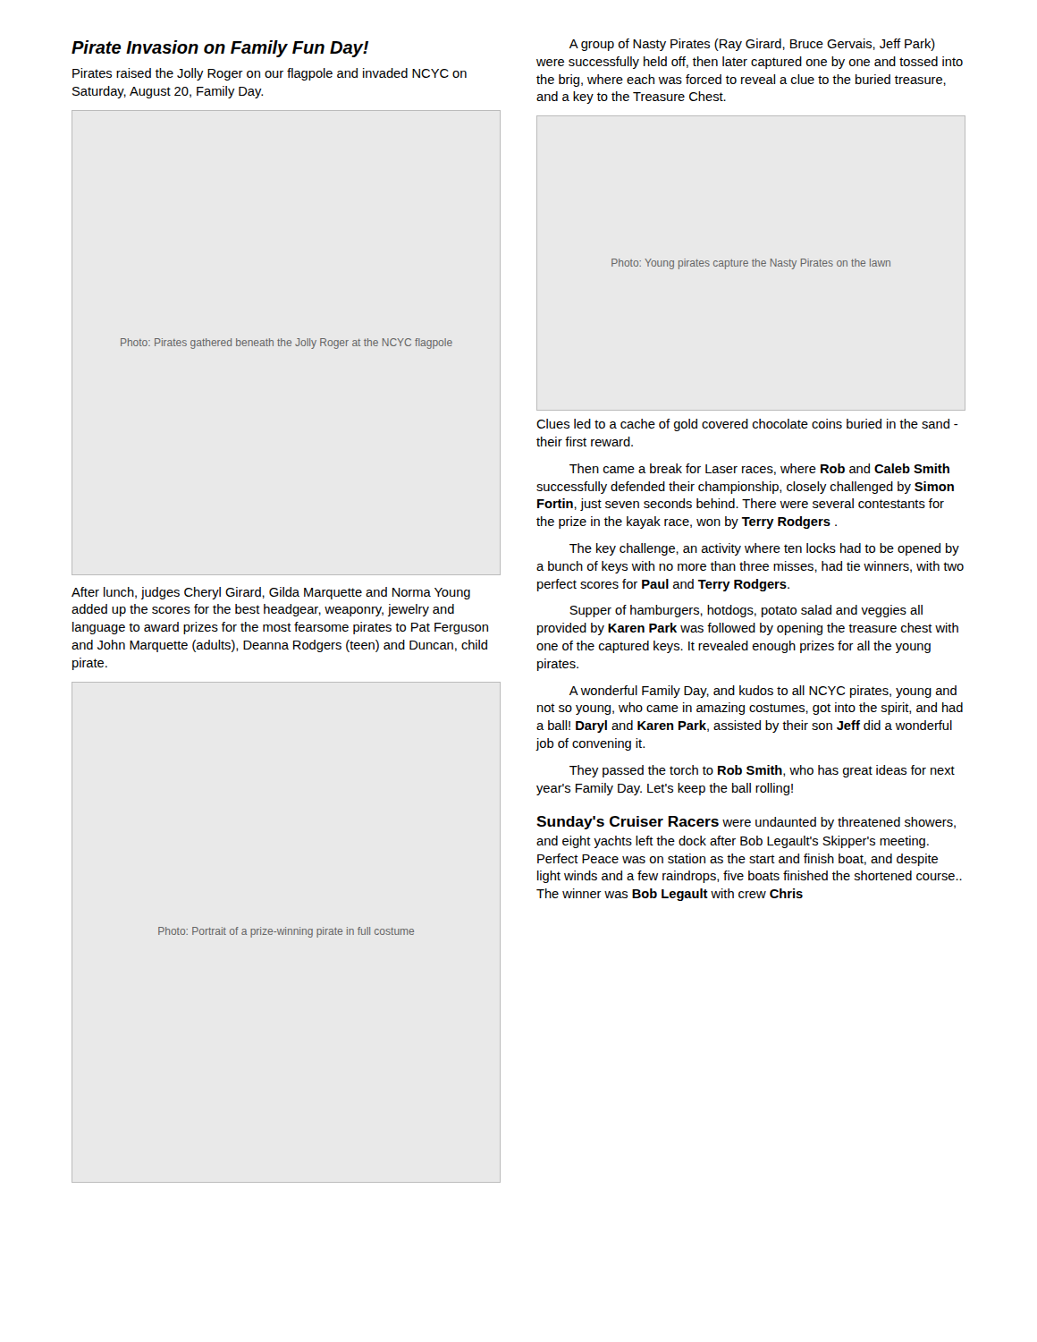Pirate Invasion on Family Fun Day!
Pirates raised the Jolly Roger on our flagpole and invaded NCYC on Saturday, August 20, Family Day.
Photo: Pirates gathered beneath the Jolly Roger at the NCYC flagpole
After lunch, judges Cheryl Girard, Gilda Marquette and Norma Young added up the scores for the best headgear, weaponry, jewelry and language to award prizes for the most fearsome pirates to Pat Ferguson and John Marquette (adults), Deanna Rodgers (teen) and Duncan, child pirate.
Photo: Portrait of a prize-winning pirate in full costume
A group of Nasty Pirates (Ray Girard, Bruce Gervais, Jeff Park) were successfully held off, then later captured one by one and tossed into the brig, where each was forced to reveal a clue to the buried treasure, and a key to the Treasure Chest.
Photo: Young pirates capture the Nasty Pirates on the lawn
Clues led to a cache of gold covered chocolate coins buried in the sand - their first reward.
Then came a break for Laser races, where Rob and Caleb Smith successfully defended their championship, closely challenged by Simon Fortin, just seven seconds behind. There were several contestants for the prize in the kayak race, won by Terry Rodgers .
The key challenge, an activity where ten locks had to be opened by a bunch of keys with no more than three misses, had tie winners, with two perfect scores for Paul and Terry Rodgers.
Supper of hamburgers, hotdogs, potato salad and veggies all provided by Karen Park was followed by opening the treasure chest with one of the captured keys. It revealed enough prizes for all the young pirates.
A wonderful Family Day, and kudos to all NCYC pirates, young and not so young, who came in amazing costumes, got into the spirit, and had a ball! Daryl and Karen Park, assisted by their son Jeff did a wonderful job of convening it.
They passed the torch to Rob Smith, who has great ideas for next year's Family Day. Let's keep the ball rolling!
Sunday's Cruiser Racers
were undaunted by threatened showers, and eight yachts left the dock after Bob Legault's Skipper's meeting. Perfect Peace was on station as the start and finish boat, and despite light winds and a few raindrops, five boats finished the shortened course.. The winner was Bob Legault with crew Chris